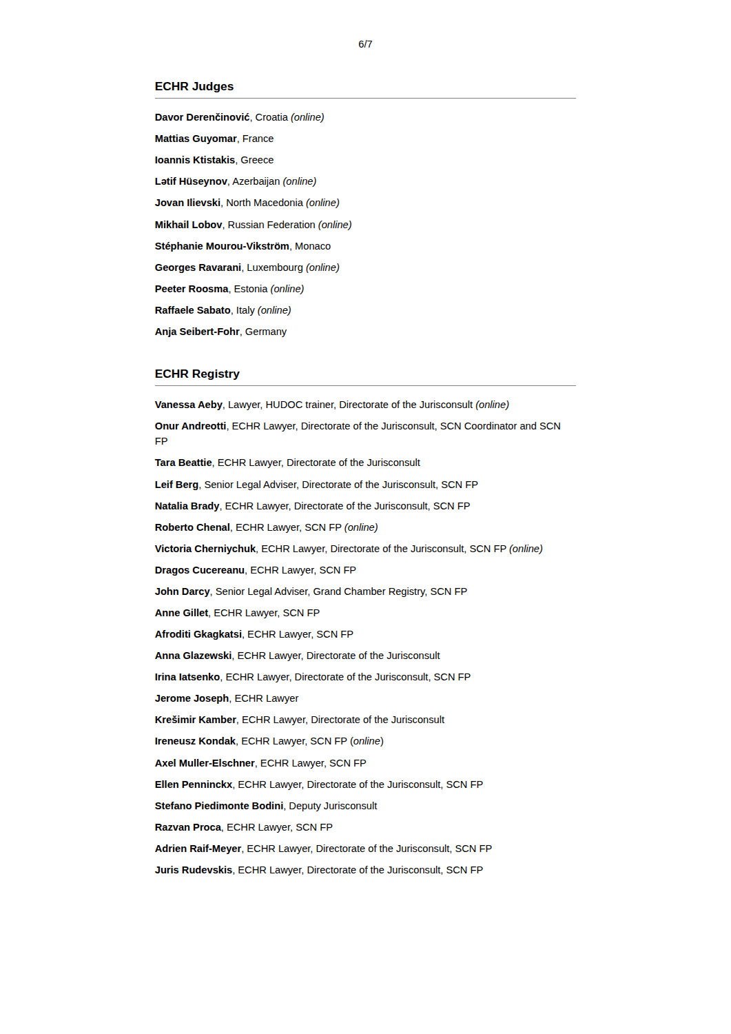6/7
ECHR Judges
Davor Derenčinović, Croatia (online)
Mattias Guyomar, France
Ioannis Ktistakis, Greece
Lətif Hüseynov, Azerbaijan (online)
Jovan Ilievski, North Macedonia (online)
Mikhail Lobov, Russian Federation (online)
Stéphanie Mourou-Vikström, Monaco
Georges Ravarani, Luxembourg (online)
Peeter Roosma, Estonia (online)
Raffaele Sabato, Italy (online)
Anja Seibert-Fohr, Germany
ECHR Registry
Vanessa Aeby, Lawyer, HUDOC trainer, Directorate of the Jurisconsult (online)
Onur Andreotti, ECHR Lawyer, Directorate of the Jurisconsult, SCN Coordinator and SCN FP
Tara Beattie, ECHR Lawyer, Directorate of the Jurisconsult
Leif Berg, Senior Legal Adviser, Directorate of the Jurisconsult, SCN FP
Natalia Brady, ECHR Lawyer, Directorate of the Jurisconsult, SCN FP
Roberto Chenal, ECHR Lawyer, SCN FP (online)
Victoria Cherniychuk, ECHR Lawyer, Directorate of the Jurisconsult, SCN FP (online)
Dragos Cucereanu, ECHR Lawyer, SCN FP
John Darcy, Senior Legal Adviser, Grand Chamber Registry, SCN FP
Anne Gillet, ECHR Lawyer, SCN FP
Afroditi Gkagkatsi, ECHR Lawyer, SCN FP
Anna Glazewski, ECHR Lawyer, Directorate of the Jurisconsult
Irina Iatsenko, ECHR Lawyer, Directorate of the Jurisconsult, SCN FP
Jerome Joseph, ECHR Lawyer
Krešimir Kamber, ECHR Lawyer, Directorate of the Jurisconsult
Ireneusz Kondak, ECHR Lawyer, SCN FP (online)
Axel Muller-Elschner, ECHR Lawyer, SCN FP
Ellen Penninckx, ECHR Lawyer, Directorate of the Jurisconsult, SCN FP
Stefano Piedimonte Bodini, Deputy Jurisconsult
Razvan Proca, ECHR Lawyer, SCN FP
Adrien Raif-Meyer, ECHR Lawyer, Directorate of the Jurisconsult, SCN FP
Juris Rudevskis, ECHR Lawyer, Directorate of the Jurisconsult, SCN FP